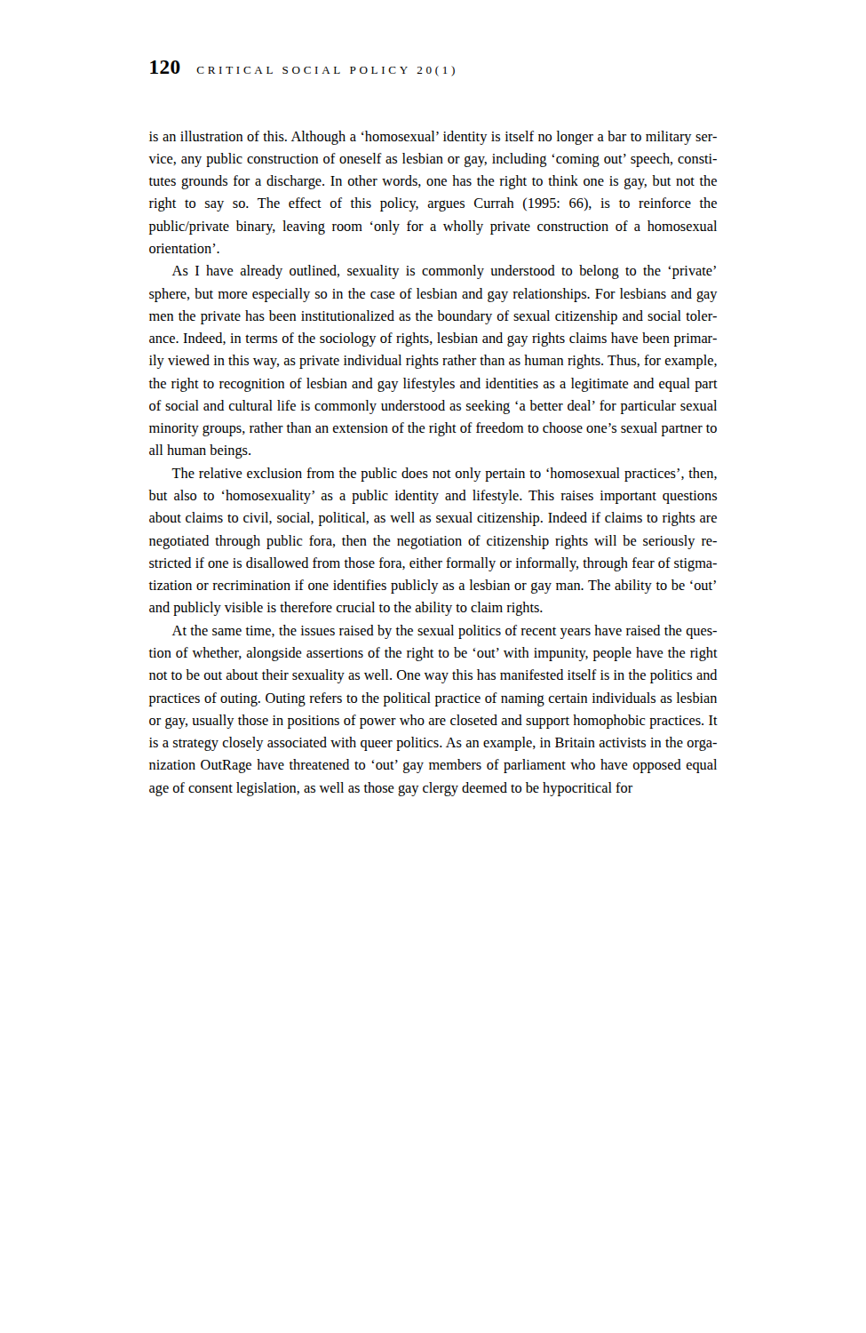120 Critical Social Policy 20(1)
is an illustration of this. Although a ‘homosexual’ identity is itself no longer a bar to military service, any public construction of oneself as lesbian or gay, including ‘coming out’ speech, constitutes grounds for a discharge. In other words, one has the right to think one is gay, but not the right to say so. The effect of this policy, argues Currah (1995: 66), is to reinforce the public/private binary, leaving room ‘only for a wholly private construction of a homosexual orientation’.
As I have already outlined, sexuality is commonly understood to belong to the ‘private’ sphere, but more especially so in the case of lesbian and gay relationships. For lesbians and gay men the private has been institutionalized as the boundary of sexual citizenship and social tolerance. Indeed, in terms of the sociology of rights, lesbian and gay rights claims have been primarily viewed in this way, as private individual rights rather than as human rights. Thus, for example, the right to recognition of lesbian and gay lifestyles and identities as a legitimate and equal part of social and cultural life is commonly understood as seeking ‘a better deal’ for particular sexual minority groups, rather than an extension of the right of freedom to choose one’s sexual partner to all human beings.
The relative exclusion from the public does not only pertain to ‘homosexual practices’, then, but also to ‘homosexuality’ as a public identity and lifestyle. This raises important questions about claims to civil, social, political, as well as sexual citizenship. Indeed if claims to rights are negotiated through public fora, then the negotiation of citizenship rights will be seriously restricted if one is disallowed from those fora, either formally or informally, through fear of stigmatization or recrimination if one identifies publicly as a lesbian or gay man. The ability to be ‘out’ and publicly visible is therefore crucial to the ability to claim rights.
At the same time, the issues raised by the sexual politics of recent years have raised the question of whether, alongside assertions of the right to be ‘out’ with impunity, people have the right not to be out about their sexuality as well. One way this has manifested itself is in the politics and practices of outing. Outing refers to the political practice of naming certain individuals as lesbian or gay, usually those in positions of power who are closeted and support homophobic practices. It is a strategy closely associated with queer politics. As an example, in Britain activists in the organization OutRage have threatened to ‘out’ gay members of parliament who have opposed equal age of consent legislation, as well as those gay clergy deemed to be hypocritical for